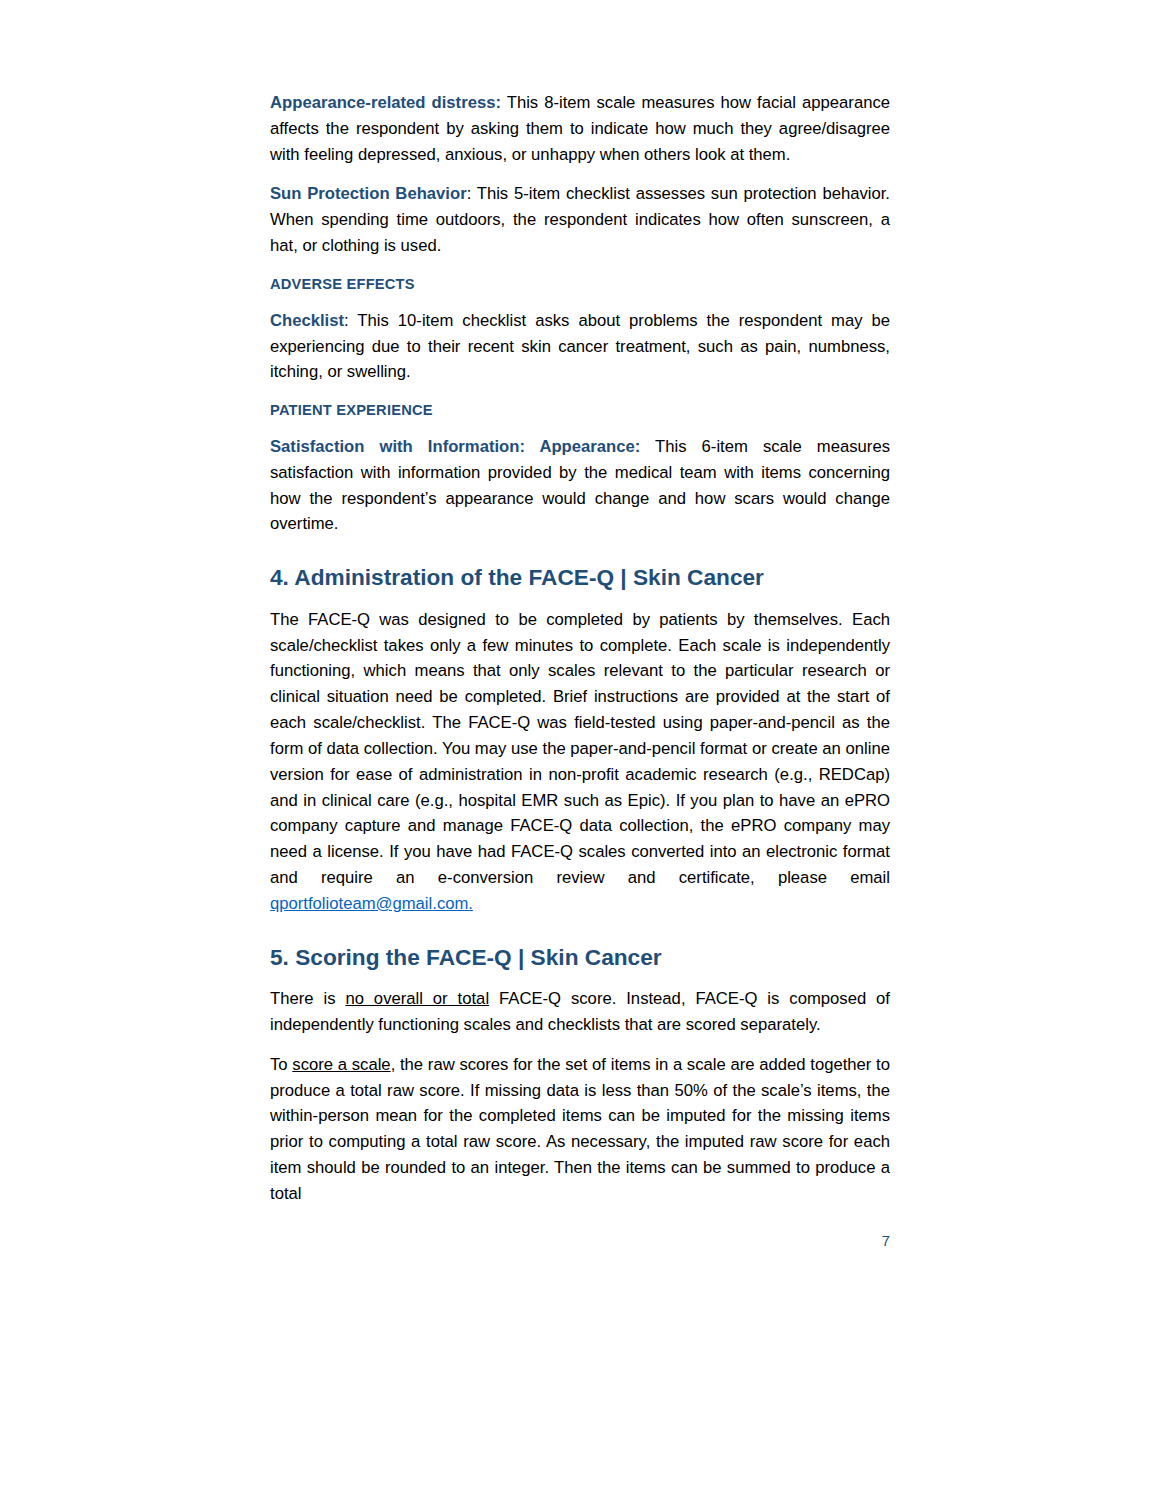Appearance-related distress: This 8-item scale measures how facial appearance affects the respondent by asking them to indicate how much they agree/disagree with feeling depressed, anxious, or unhappy when others look at them.
Sun Protection Behavior: This 5-item checklist assesses sun protection behavior. When spending time outdoors, the respondent indicates how often sunscreen, a hat, or clothing is used.
ADVERSE EFFECTS
Checklist: This 10-item checklist asks about problems the respondent may be experiencing due to their recent skin cancer treatment, such as pain, numbness, itching, or swelling.
PATIENT EXPERIENCE
Satisfaction with Information: Appearance: This 6-item scale measures satisfaction with information provided by the medical team with items concerning how the respondent’s appearance would change and how scars would change overtime.
4. Administration of the FACE-Q | Skin Cancer
The FACE-Q was designed to be completed by patients by themselves. Each scale/checklist takes only a few minutes to complete. Each scale is independently functioning, which means that only scales relevant to the particular research or clinical situation need be completed. Brief instructions are provided at the start of each scale/checklist. The FACE-Q was field-tested using paper-and-pencil as the form of data collection. You may use the paper-and-pencil format or create an online version for ease of administration in non-profit academic research (e.g., REDCap) and in clinical care (e.g., hospital EMR such as Epic). If you plan to have an ePRO company capture and manage FACE-Q data collection, the ePRO company may need a license. If you have had FACE-Q scales converted into an electronic format and require an e-conversion review and certificate, please email qportfolioteam@gmail.com.
5. Scoring the FACE-Q | Skin Cancer
There is no overall or total FACE-Q score. Instead, FACE-Q is composed of independently functioning scales and checklists that are scored separately.
To score a scale, the raw scores for the set of items in a scale are added together to produce a total raw score. If missing data is less than 50% of the scale’s items, the within-person mean for the completed items can be imputed for the missing items prior to computing a total raw score. As necessary, the imputed raw score for each item should be rounded to an integer. Then the items can be summed to produce a total
7